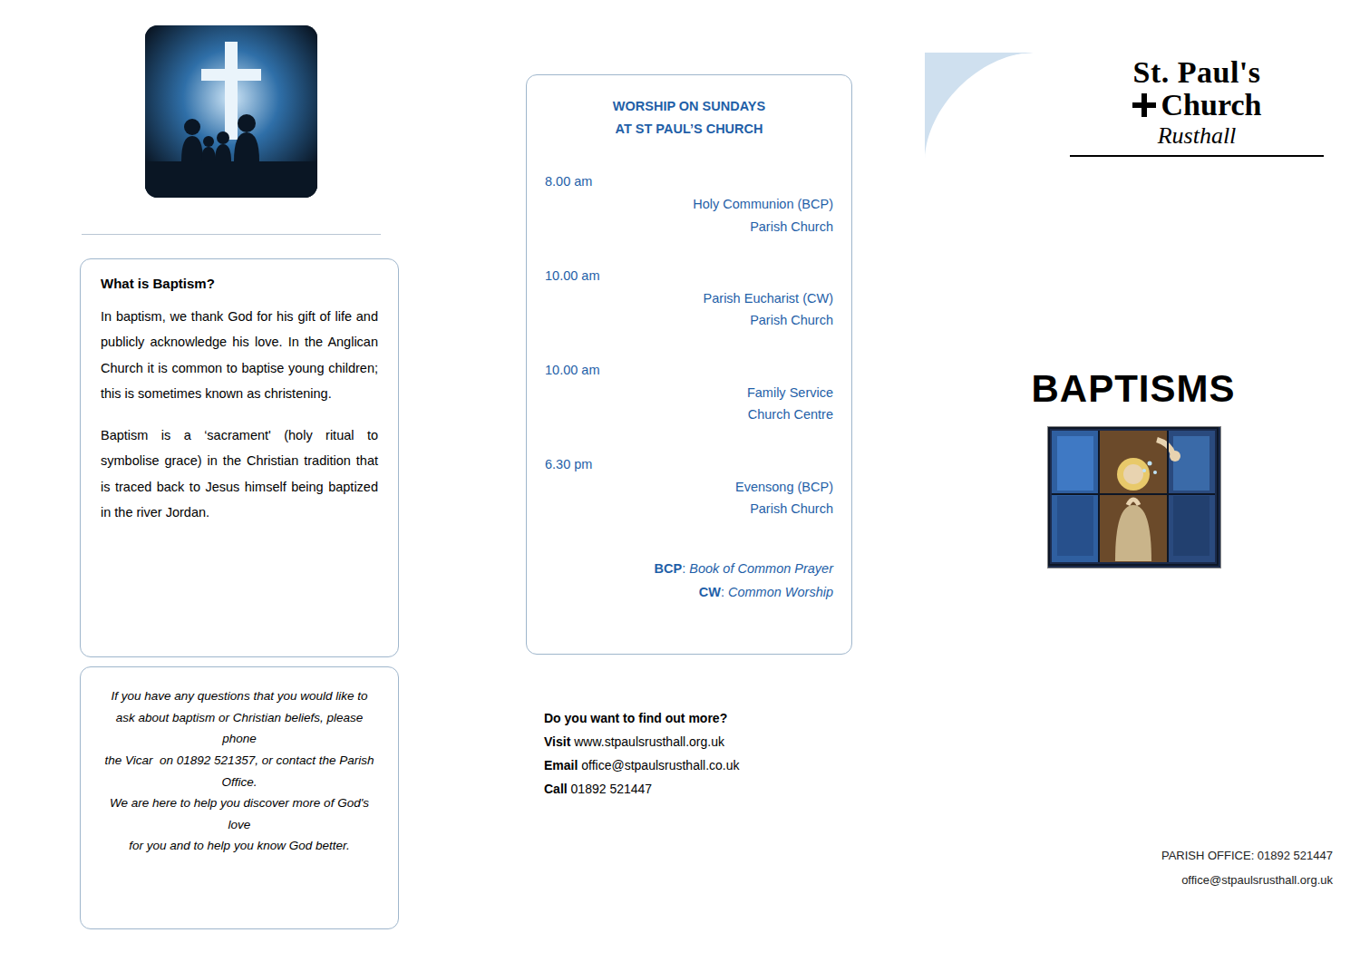What is Baptism?
In baptism, we thank God for his gift of life and publicly acknowledge his love. In the Anglican Church it is common to baptise young children; this is sometimes known as christening.
Baptism is a ‘sacrament' (holy ritual to symbolise grace) in the Christian tradition that is traced back to Jesus himself being baptized in the river Jordan.
If you have any questions that you would like to ask about baptism or Christian beliefs, please phone
the Vicar on 01892 521357, or contact the Parish Office.
We are here to help you discover more of God's love
for you and to help you know God better.
WORSHIP ON SUNDAYS
AT ST PAUL’S CHURCH
8.00 am Holy Communion (BCP) Parish Church
10.00 am Parish Eucharist (CW) Parish Church
10.00 am Family Service Church Centre
6.30 pm Evensong (BCP) Parish Church
BCP: Book of Common Prayer
CW: Common Worship
Do you want to find out more?
Visit www.stpaulsrusthall.org.uk
Email office@stpaulsrusthall.co.uk
Call 01892 521447
St. Paul's
Church
Rusthall
BAPTISMS
PARISH OFFICE: 01892 521447
office@stpaulsrusthall.org.uk